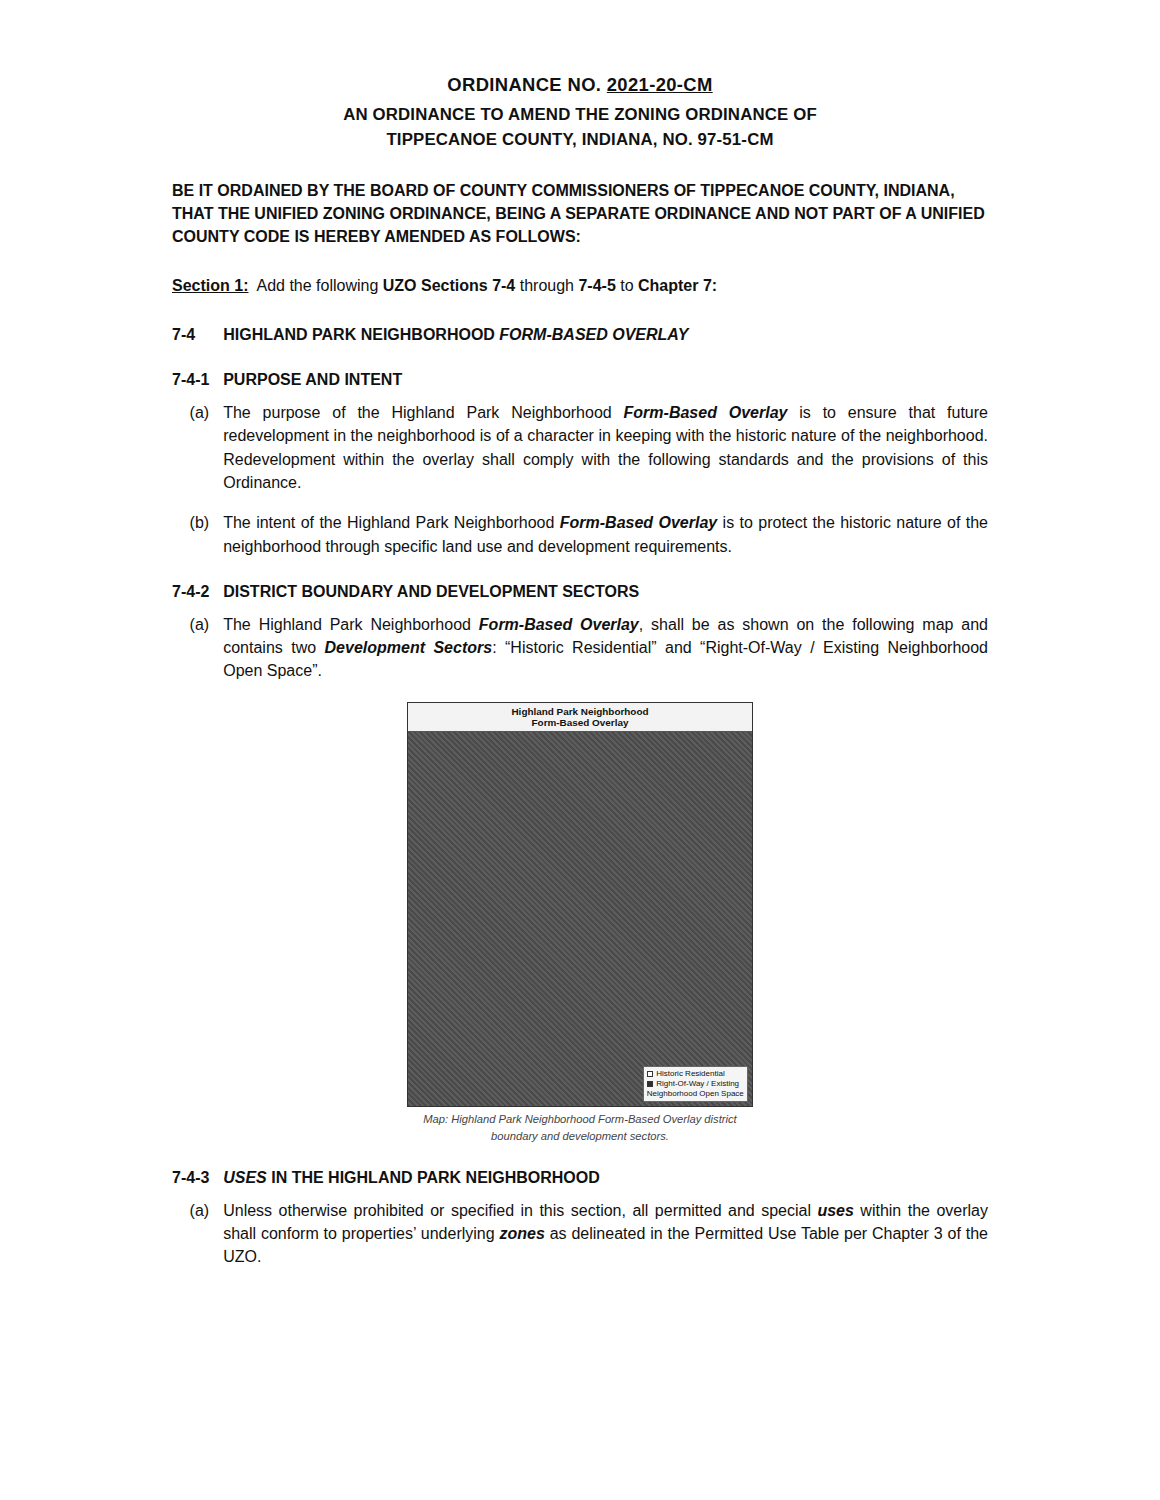ORDINANCE NO. 2021-20-CM
AN ORDINANCE TO AMEND THE ZONING ORDINANCE OF
TIPPECANOE COUNTY, INDIANA, NO. 97-51-CM
BE IT ORDAINED BY THE BOARD OF COUNTY COMMISSIONERS OF TIPPECANOE COUNTY, INDIANA, THAT THE UNIFIED ZONING ORDINANCE, BEING A SEPARATE ORDINANCE AND NOT PART OF A UNIFIED COUNTY CODE IS HEREBY AMENDED AS FOLLOWS:
Section 1: Add the following UZO Sections 7-4 through 7-4-5 to Chapter 7:
7-4 HIGHLAND PARK NEIGHBORHOOD FORM-BASED OVERLAY
7-4-1 PURPOSE AND INTENT
(a) The purpose of the Highland Park Neighborhood Form-Based Overlay is to ensure that future redevelopment in the neighborhood is of a character in keeping with the historic nature of the neighborhood. Redevelopment within the overlay shall comply with the following standards and the provisions of this Ordinance.
(b) The intent of the Highland Park Neighborhood Form-Based Overlay is to protect the historic nature of the neighborhood through specific land use and development requirements.
7-4-2 DISTRICT BOUNDARY AND DEVELOPMENT SECTORS
(a) The Highland Park Neighborhood Form-Based Overlay, shall be as shown on the following map and contains two Development Sectors: “Historic Residential” and “Right-Of-Way / Existing Neighborhood Open Space”.
Highland Park Neighborhood
Form-Based Overlay
Historic Residential
Right-Of-Way / Existing
Neighborhood Open Space
Map: Highland Park Neighborhood Form-Based Overlay district boundary and development sectors.
7-4-3 USES IN THE HIGHLAND PARK NEIGHBORHOOD
(a) Unless otherwise prohibited or specified in this section, all permitted and special uses within the overlay shall conform to properties’ underlying zones as delineated in the Permitted Use Table per Chapter 3 of the UZO.